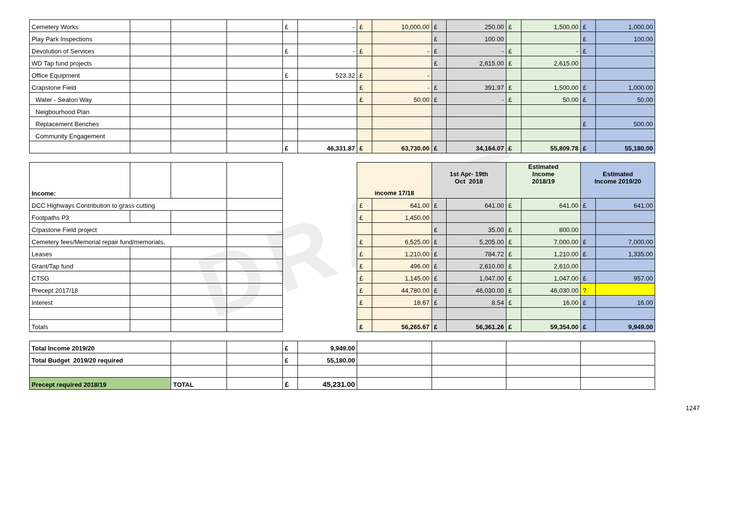DRAFT
| Cemetery Works | | | | £ | - | £ | 10,000.00 | £ | 250.00 | £ | 1,500.00 | £ | 1,000.00 | |
| Play Park Inspections | | | | | | | | £ | 100.00 | | | £ | 100.00 | |
| Devolution of Services | | | | £ | - | £ | - | £ | - | £ | - | £ | - | |
| WD Tap fund projects | | | | | | | | £ | 2,615.00 | £ | 2,615.00 | | | |
| Office Equipment | | | | £ | 523.32 | £ | - | | | | | | | |
| Crapstone Field | | | | | | £ | - | £ | 391.97 | £ | 1,500.00 | £ | 1,000.00 | |
| Water - Seaton Way | | | | | | £ | 50.00 | £ | - | £ | 50.00 | £ | 50.00 | |
| Neigbourhood Plan | | | | | | | | | | | | | | |
| Replacement Benches | | | | | | | | | | | | £ | 500.00 | |
| Community Engagement | | | | | | | | | | | | | | |
| | | | | £ | 46,331.87 | £ | 63,730.00 | £ | 34,164.07 | £ | 55,809.78 | £ | 55,180.00 | |
| Income: | | | | | | | 1st Apr- 19th Oct 2018 | Estimated Income 2018/19 | Estimated Income 2019/20 | |
| income 17/18 | | | | |
| DCC Highways Contribution to grass cutting | | | | £ | 641.00 | £ | 641.00 | £ | 641.00 | £ | 641.00 | |
| Footpaths P3 | | | | | | £ | 1,450.00 | | | | | | | |
| Crpastone Field project | | | | | | | £ | 35.00 | £ | 800.00 | | | |
| Cemetery fees/Memorial repair fund/memorials. | | | | £ | 6,525.00 | £ | 5,205.00 | £ | 7,000.00 | £ | 7,000.00 | |
| Leases | | | | | | £ | 1,210.00 | £ | 784.72 | £ | 1,210.00 | £ | 1,335.00 | |
| Grant/Tap fund | | | | | | £ | 496.00 | £ | 2,610.00 | £ | 2,610.00 | | | |
| CTSG | | | | | | £ | 1,145.00 | £ | 1,047.00 | £ | 1,047.00 | £ | 957.00 | |
| Precept 2017/18 | | | | | | £ | 44,780.00 | £ | 46,030.00 | £ | 46,030.00 | ? | | |
| Interest | | | | | | £ | 18.67 | £ | 8.54 | £ | 16.00 | £ | 16.00 | |
| Totals | | | | | | £ | 56,265.67 | £ | 56,361.26 | £ | 59,354.00 | £ | 9,949.00 | |
| Total Income 2019/20 | | | £ | 9,949.00 | | | | | |
| Total Budget 2019/20 required | | | £ | 55,180.00 | | | | | |
| Precept required 2018/19 | TOTAL | | £ | 45,231.00 | | | | | |
1247